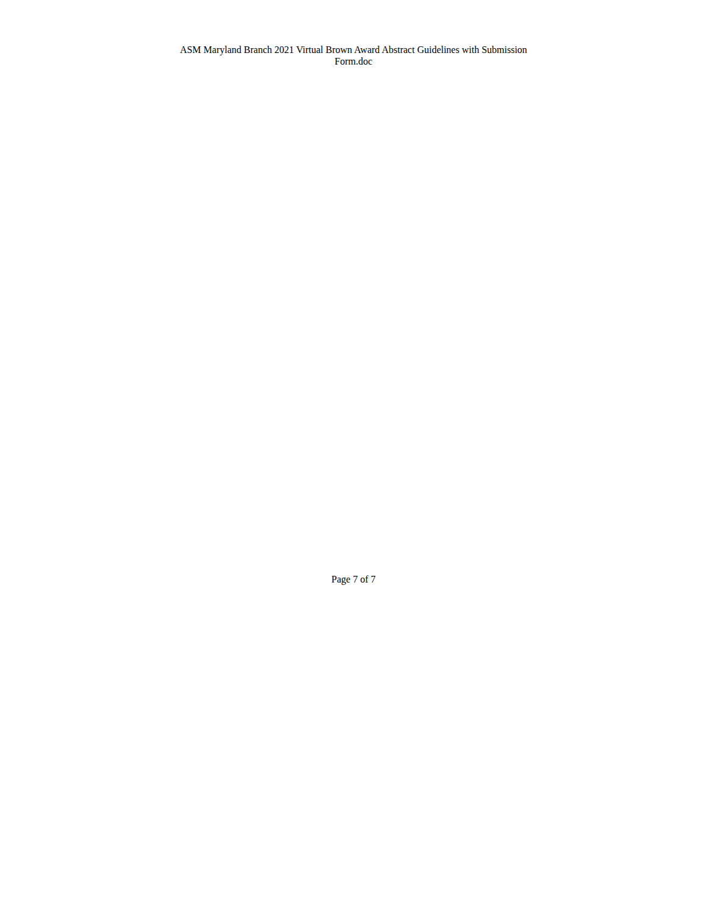ASM Maryland Branch 2021 Virtual Brown Award Abstract Guidelines with Submission Form.doc
Page 7 of 7